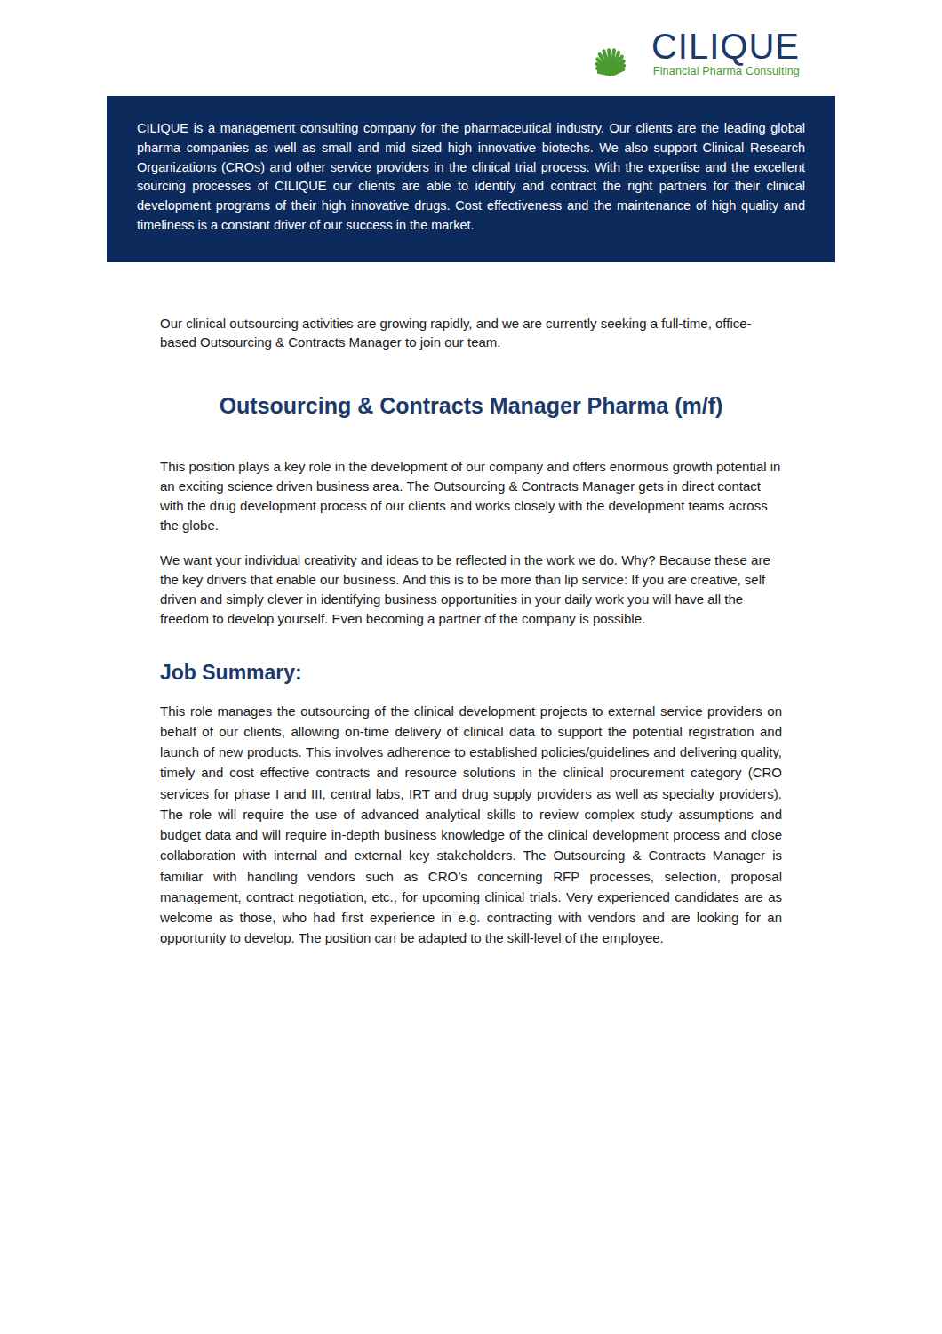CILIQUE
Financial Pharma Consulting
CILIQUE is a management consulting company for the pharmaceutical industry. Our clients are the leading global pharma companies as well as small and mid sized high innovative biotechs. We also support Clinical Research Organizations (CROs) and other service providers in the clinical trial process. With the expertise and the excellent sourcing processes of CILIQUE our clients are able to identify and contract the right partners for their clinical development programs of their high innovative drugs. Cost effectiveness and the maintenance of high quality and timeliness is a constant driver of our success in the market.
Our clinical outsourcing activities are growing rapidly, and we are currently seeking a full-time, office-based Outsourcing & Contracts Manager to join our team.
Outsourcing & Contracts Manager Pharma (m/f)
This position plays a key role in the development of our company and offers enormous growth potential in an exciting science driven business area. The Outsourcing & Contracts Manager gets in direct contact with the drug development process of our clients and works closely with the development teams across the globe.
We want your individual creativity and ideas to be reflected in the work we do. Why? Because these are the key drivers that enable our business. And this is to be more than lip service: If you are creative, self driven and simply clever in identifying business opportunities in your daily work you will have all the freedom to develop yourself. Even becoming a partner of the company is possible.
Job Summary:
This role manages the outsourcing of the clinical development projects to external service providers on behalf of our clients, allowing on-time delivery of clinical data to support the potential registration and launch of new products. This involves adherence to established policies/guidelines and delivering quality, timely and cost effective contracts and resource solutions in the clinical procurement category (CRO services for phase I and III, central labs, IRT and drug supply providers as well as specialty providers). The role will require the use of advanced analytical skills to review complex study assumptions and budget data and will require in-depth business knowledge of the clinical development process and close collaboration with internal and external key stakeholders. The Outsourcing & Contracts Manager is familiar with handling vendors such as CRO’s concerning RFP processes, selection, proposal management, contract negotiation, etc., for upcoming clinical trials. Very experienced candidates are as welcome as those, who had first experience in e.g. contracting with vendors and are looking for an opportunity to develop. The position can be adapted to the skill-level of the employee.